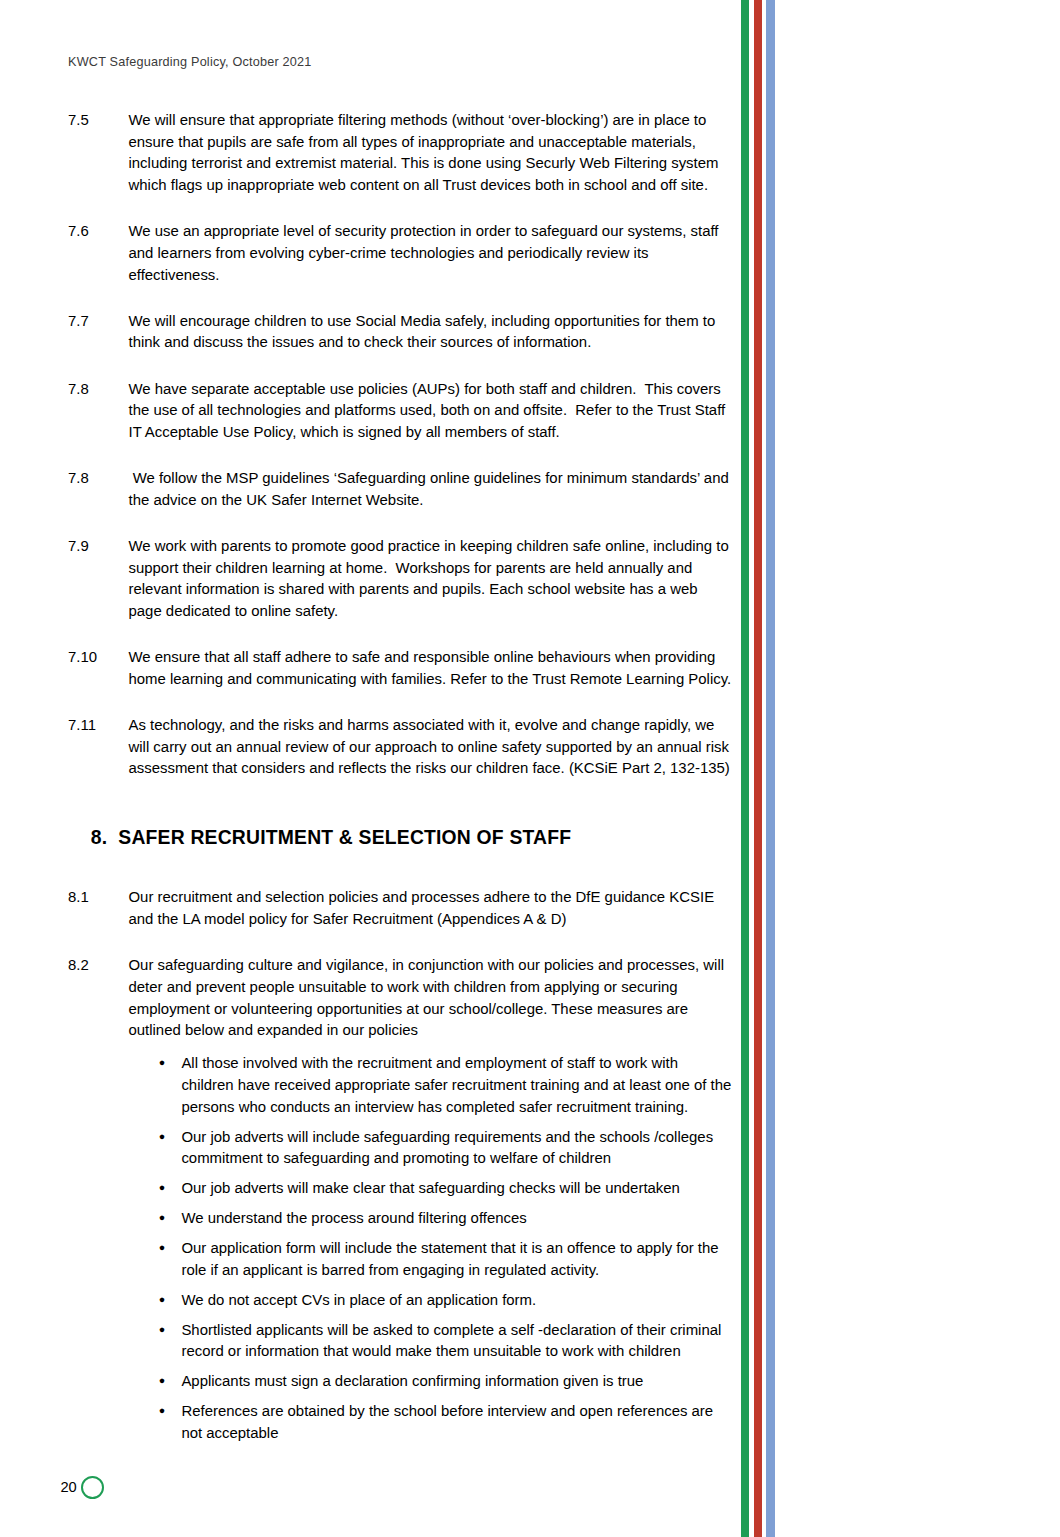KWCT Safeguarding Policy, October 2021
7.5
We will ensure that appropriate filtering methods (without ‘over-blocking’) are in place to ensure that pupils are safe from all types of inappropriate and unacceptable materials, including terrorist and extremist material. This is done using Securly Web Filtering system which flags up inappropriate web content on all Trust devices both in school and off site.
7.6
We use an appropriate level of security protection in order to safeguard our systems, staff and learners from evolving cyber-crime technologies and periodically review its effectiveness.
7.7
We will encourage children to use Social Media safely, including opportunities for them to think and discuss the issues and to check their sources of information.
7.8
We have separate acceptable use policies (AUPs) for both staff and children. This covers the use of all technologies and platforms used, both on and offsite. Refer to the Trust Staff IT Acceptable Use Policy, which is signed by all members of staff.
7.8
We follow the MSP guidelines ‘Safeguarding online guidelines for minimum standards’ and the advice on the UK Safer Internet Website.
7.9
We work with parents to promote good practice in keeping children safe online, including to support their children learning at home. Workshops for parents are held annually and relevant information is shared with parents and pupils. Each school website has a web page dedicated to online safety.
7.10
We ensure that all staff adhere to safe and responsible online behaviours when providing home learning and communicating with families. Refer to the Trust Remote Learning Policy.
7.11
As technology, and the risks and harms associated with it, evolve and change rapidly, we will carry out an annual review of our approach to online safety supported by an annual risk assessment that considers and reflects the risks our children face. (KCSiE Part 2, 132-135)
8. SAFER RECRUITMENT & SELECTION OF STAFF
8.1
Our recruitment and selection policies and processes adhere to the DfE guidance KCSIE and the LA model policy for Safer Recruitment (Appendices A & D)
8.2
Our safeguarding culture and vigilance, in conjunction with our policies and processes, will deter and prevent people unsuitable to work with children from applying or securing employment or volunteering opportunities at our school/college. These measures are outlined below and expanded in our policies
All those involved with the recruitment and employment of staff to work with children have received appropriate safer recruitment training and at least one of the persons who conducts an interview has completed safer recruitment training.
Our job adverts will include safeguarding requirements and the schools /colleges commitment to safeguarding and promoting to welfare of children
Our job adverts will make clear that safeguarding checks will be undertaken
We understand the process around filtering offences
Our application form will include the statement that it is an offence to apply for the role if an applicant is barred from engaging in regulated activity.
We do not accept CVs in place of an application form.
Shortlisted applicants will be asked to complete a self -declaration of their criminal record or information that would make them unsuitable to work with children
Applicants must sign a declaration confirming information given is true
References are obtained by the school before interview and open references are not acceptable
20